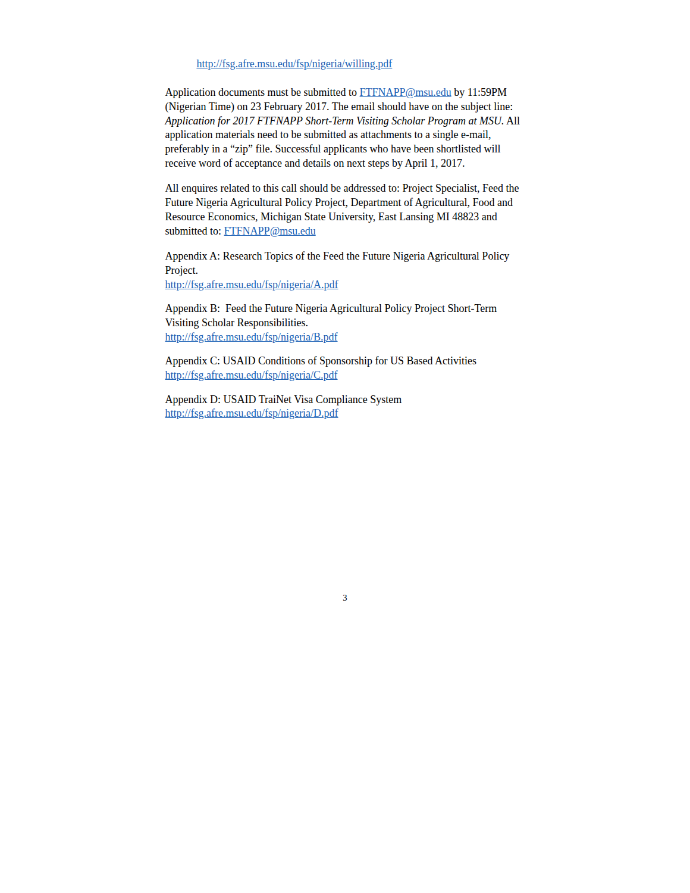http://fsg.afre.msu.edu/fsp/nigeria/willing.pdf
Application documents must be submitted to FTFNAPP@msu.edu by 11:59PM (Nigerian Time) on 23 February 2017. The email should have on the subject line: Application for 2017 FTFNAPP Short-Term Visiting Scholar Program at MSU. All application materials need to be submitted as attachments to a single e-mail, preferably in a “zip” file. Successful applicants who have been shortlisted will receive word of acceptance and details on next steps by April 1, 2017.
All enquires related to this call should be addressed to: Project Specialist, Feed the Future Nigeria Agricultural Policy Project, Department of Agricultural, Food and Resource Economics, Michigan State University, East Lansing MI 48823 and submitted to: FTFNAPP@msu.edu
Appendix A: Research Topics of the Feed the Future Nigeria Agricultural Policy Project.
http://fsg.afre.msu.edu/fsp/nigeria/A.pdf
Appendix B: Feed the Future Nigeria Agricultural Policy Project Short-Term Visiting Scholar Responsibilities.
http://fsg.afre.msu.edu/fsp/nigeria/B.pdf
Appendix C: USAID Conditions of Sponsorship for US Based Activities
http://fsg.afre.msu.edu/fsp/nigeria/C.pdf
Appendix D: USAID TraiNet Visa Compliance System
http://fsg.afre.msu.edu/fsp/nigeria/D.pdf
3